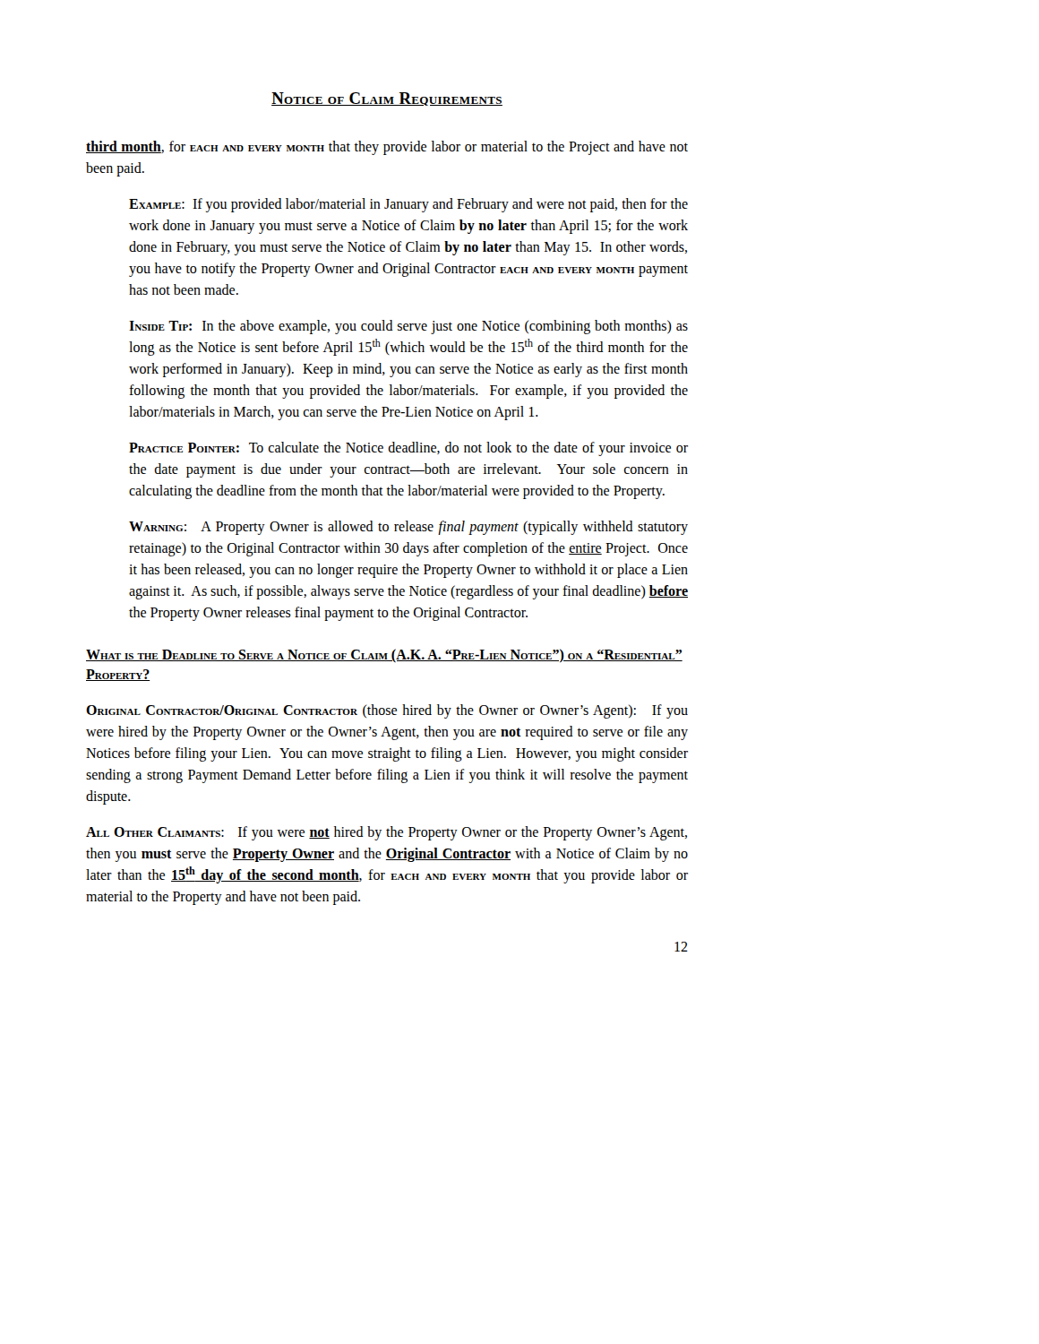Notice of Claim Requirements
third month, for each and every month that they provide labor or material to the Project and have not been paid.
Example: If you provided labor/material in January and February and were not paid, then for the work done in January you must serve a Notice of Claim by no later than April 15; for the work done in February, you must serve the Notice of Claim by no later than May 15. In other words, you have to notify the Property Owner and Original Contractor each and every month payment has not been made.
Inside Tip: In the above example, you could serve just one Notice (combining both months) as long as the Notice is sent before April 15th (which would be the 15th of the third month for the work performed in January). Keep in mind, you can serve the Notice as early as the first month following the month that you provided the labor/materials. For example, if you provided the labor/materials in March, you can serve the Pre-Lien Notice on April 1.
Practice Pointer: To calculate the Notice deadline, do not look to the date of your invoice or the date payment is due under your contract—both are irrelevant. Your sole concern in calculating the deadline from the month that the labor/material were provided to the Property.
Warning: A Property Owner is allowed to release final payment (typically withheld statutory retainage) to the Original Contractor within 30 days after completion of the entire Project. Once it has been released, you can no longer require the Property Owner to withhold it or place a Lien against it. As such, if possible, always serve the Notice (regardless of your final deadline) before the Property Owner releases final payment to the Original Contractor.
What is the Deadline to Serve a Notice of Claim (A.K. A. “Pre-Lien Notice”) on a “Residential” Property?
Original Contractor/Original Contractor (those hired by the Owner or Owner’s Agent): If you were hired by the Property Owner or the Owner’s Agent, then you are not required to serve or file any Notices before filing your Lien. You can move straight to filing a Lien. However, you might consider sending a strong Payment Demand Letter before filing a Lien if you think it will resolve the payment dispute.
All Other Claimants: If you were not hired by the Property Owner or the Property Owner’s Agent, then you must serve the Property Owner and the Original Contractor with a Notice of Claim by no later than the 15th day of the second month, for each and every month that you provide labor or material to the Property and have not been paid.
12